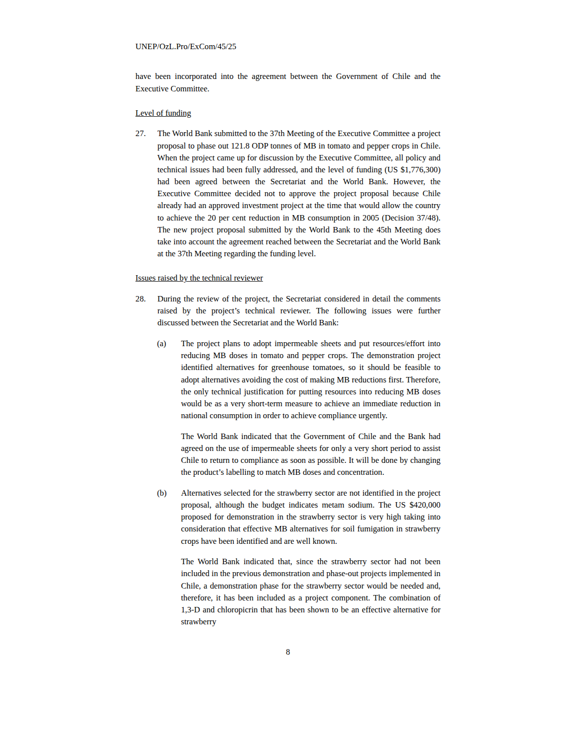UNEP/OzL.Pro/ExCom/45/25
have been incorporated into the agreement between the Government of Chile and the Executive Committee.
Level of funding
27.
The World Bank submitted to the 37th Meeting of the Executive Committee a project proposal to phase out 121.8 ODP tonnes of MB in tomato and pepper crops in Chile. When the project came up for discussion by the Executive Committee, all policy and technical issues had been fully addressed, and the level of funding (US $1,776,300) had been agreed between the Secretariat and the World Bank. However, the Executive Committee decided not to approve the project proposal because Chile already had an approved investment project at the time that would allow the country to achieve the 20 per cent reduction in MB consumption in 2005 (Decision 37/48). The new project proposal submitted by the World Bank to the 45th Meeting does take into account the agreement reached between the Secretariat and the World Bank at the 37th Meeting regarding the funding level.
Issues raised by the technical reviewer
28.
During the review of the project, the Secretariat considered in detail the comments raised by the project’s technical reviewer. The following issues were further discussed between the Secretariat and the World Bank:
(a)
The project plans to adopt impermeable sheets and put resources/effort into reducing MB doses in tomato and pepper crops. The demonstration project identified alternatives for greenhouse tomatoes, so it should be feasible to adopt alternatives avoiding the cost of making MB reductions first. Therefore, the only technical justification for putting resources into reducing MB doses would be as a very short-term measure to achieve an immediate reduction in national consumption in order to achieve compliance urgently.
The World Bank indicated that the Government of Chile and the Bank had agreed on the use of impermeable sheets for only a very short period to assist Chile to return to compliance as soon as possible. It will be done by changing the product’s labelling to match MB doses and concentration.
(b)
Alternatives selected for the strawberry sector are not identified in the project proposal, although the budget indicates metam sodium. The US $420,000 proposed for demonstration in the strawberry sector is very high taking into consideration that effective MB alternatives for soil fumigation in strawberry crops have been identified and are well known.
The World Bank indicated that, since the strawberry sector had not been included in the previous demonstration and phase-out projects implemented in Chile, a demonstration phase for the strawberry sector would be needed and, therefore, it has been included as a project component. The combination of 1,3-D and chloropicrin that has been shown to be an effective alternative for strawberry
8